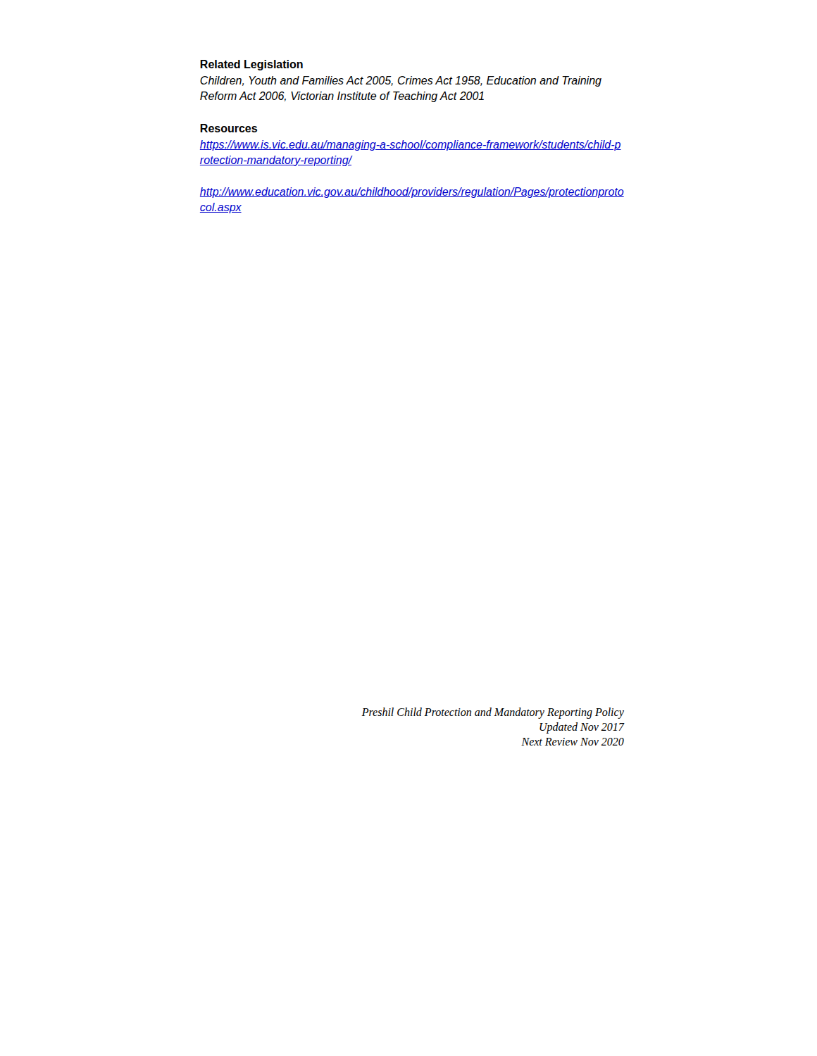Related Legislation
Children, Youth and Families Act 2005, Crimes Act 1958, Education and Training Reform Act 2006, Victorian Institute of Teaching Act 2001
Resources
https://www.is.vic.edu.au/managing-a-school/compliance-framework/students/child-protection-mandatory-reporting/
http://www.education.vic.gov.au/childhood/providers/regulation/Pages/protectionprotocol.aspx
Preshil Child Protection and Mandatory Reporting Policy
Updated Nov 2017
Next Review Nov 2020